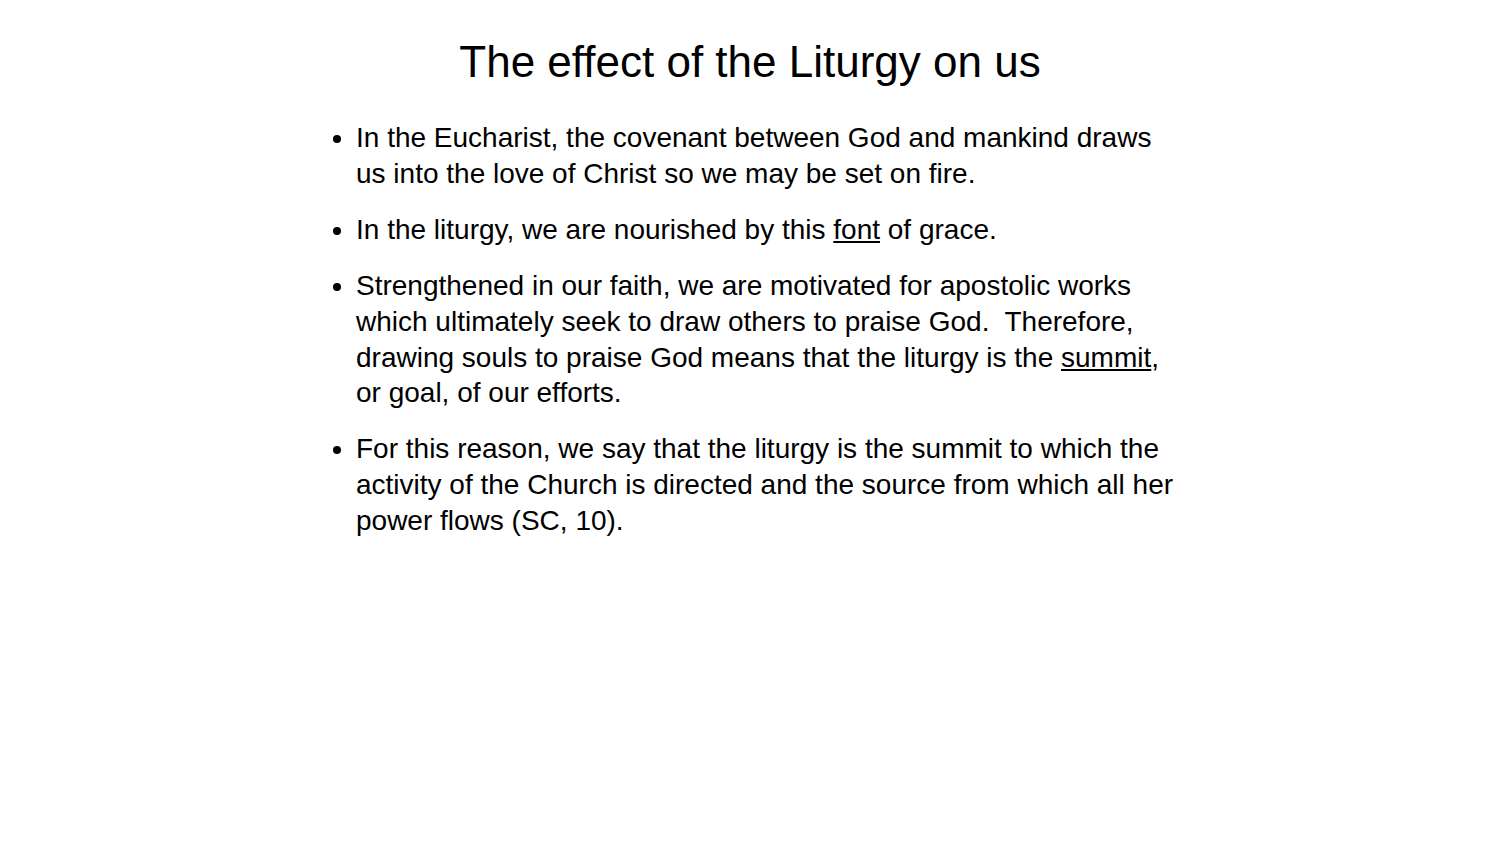The effect of the Liturgy on us
In the Eucharist, the covenant between God and mankind draws us into the love of Christ so we may be set on fire.
In the liturgy, we are nourished by this font of grace.
Strengthened in our faith, we are motivated for apostolic works which ultimately seek to draw others to praise God. Therefore, drawing souls to praise God means that the liturgy is the summit, or goal, of our efforts.
For this reason, we say that the liturgy is the summit to which the activity of the Church is directed and the source from which all her power flows (SC, 10).